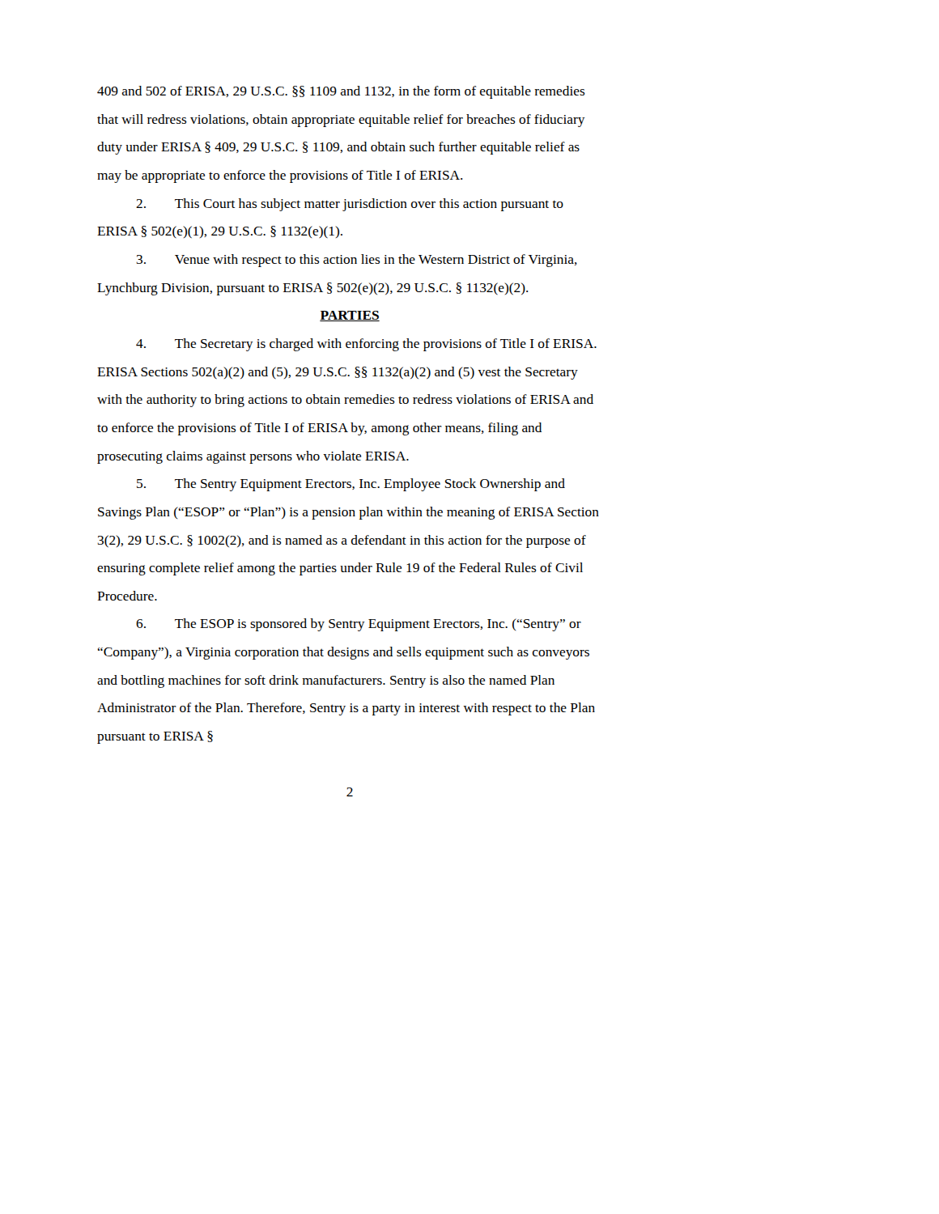409 and 502 of ERISA, 29 U.S.C. §§ 1109 and 1132, in the form of equitable remedies that will redress violations, obtain appropriate equitable relief for breaches of fiduciary duty under ERISA § 409, 29 U.S.C. § 1109, and obtain such further equitable relief as may be appropriate to enforce the provisions of Title I of ERISA.
2. This Court has subject matter jurisdiction over this action pursuant to ERISA § 502(e)(1), 29 U.S.C. § 1132(e)(1).
3. Venue with respect to this action lies in the Western District of Virginia, Lynchburg Division, pursuant to ERISA § 502(e)(2), 29 U.S.C. § 1132(e)(2).
PARTIES
4. The Secretary is charged with enforcing the provisions of Title I of ERISA. ERISA Sections 502(a)(2) and (5), 29 U.S.C. §§ 1132(a)(2) and (5) vest the Secretary with the authority to bring actions to obtain remedies to redress violations of ERISA and to enforce the provisions of Title I of ERISA by, among other means, filing and prosecuting claims against persons who violate ERISA.
5. The Sentry Equipment Erectors, Inc. Employee Stock Ownership and Savings Plan (“ESOP” or “Plan”) is a pension plan within the meaning of ERISA Section 3(2), 29 U.S.C. § 1002(2), and is named as a defendant in this action for the purpose of ensuring complete relief among the parties under Rule 19 of the Federal Rules of Civil Procedure.
6. The ESOP is sponsored by Sentry Equipment Erectors, Inc. (“Sentry” or “Company”), a Virginia corporation that designs and sells equipment such as conveyors and bottling machines for soft drink manufacturers. Sentry is also the named Plan Administrator of the Plan. Therefore, Sentry is a party in interest with respect to the Plan pursuant to ERISA §
2